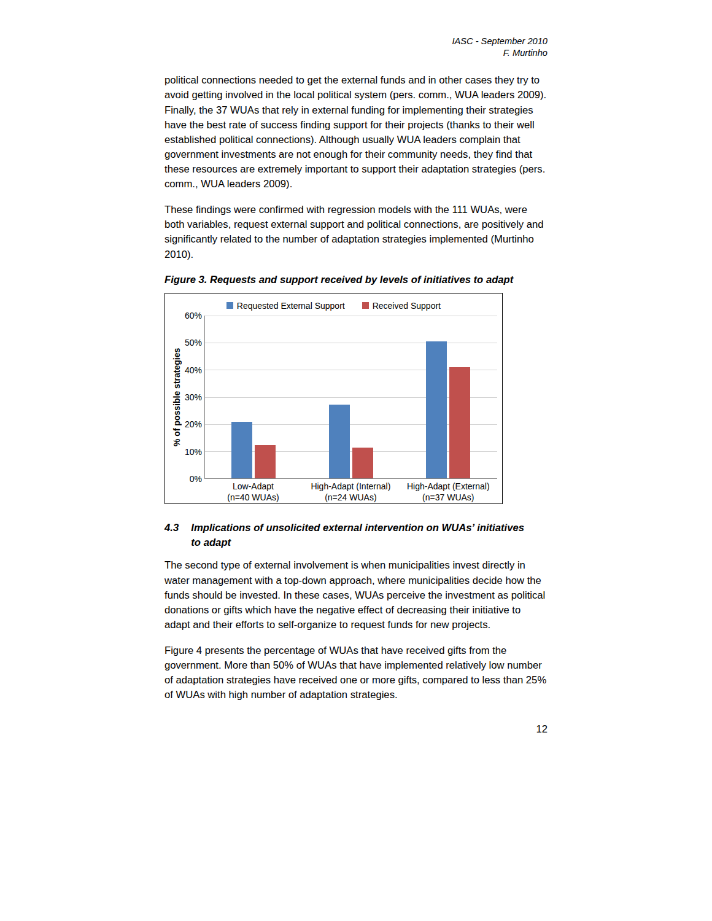IASC - September 2010
F. Murtinho
political connections needed to get the external funds and in other cases they try to avoid getting involved in the local political system (pers. comm., WUA leaders 2009). Finally, the 37 WUAs that rely in external funding for implementing their strategies have the best rate of success finding support for their projects (thanks to their well established political connections). Although usually WUA leaders complain that government investments are not enough for their community needs, they find that these resources are extremely important to support their adaptation strategies (pers. comm., WUA leaders 2009).
These findings were confirmed with regression models with the 111 WUAs, were both variables, request external support and political connections, are positively and significantly related to the number of adaptation strategies implemented (Murtinho 2010).
Figure 3. Requests and support received by levels of initiatives to adapt
Requested External Support Received Support
% of possible strategies
60%
50%
40%
30%
20%
10%
0%
Low-Adapt
(n=40 WUAs)
High-Adapt (Internal)
(n=24 WUAs)
High-Adapt (External)
(n=37 WUAs)
4.3 Implications of unsolicited external intervention on WUAs’ initiatives
to adapt
The second type of external involvement is when municipalities invest directly in water management with a top-down approach, where municipalities decide how the funds should be invested. In these cases, WUAs perceive the investment as political donations or gifts which have the negative effect of decreasing their initiative to adapt and their efforts to self-organize to request funds for new projects.
Figure 4 presents the percentage of WUAs that have received gifts from the government. More than 50% of WUAs that have implemented relatively low number of adaptation strategies have received one or more gifts, compared to less than 25% of WUAs with high number of adaptation strategies.
12